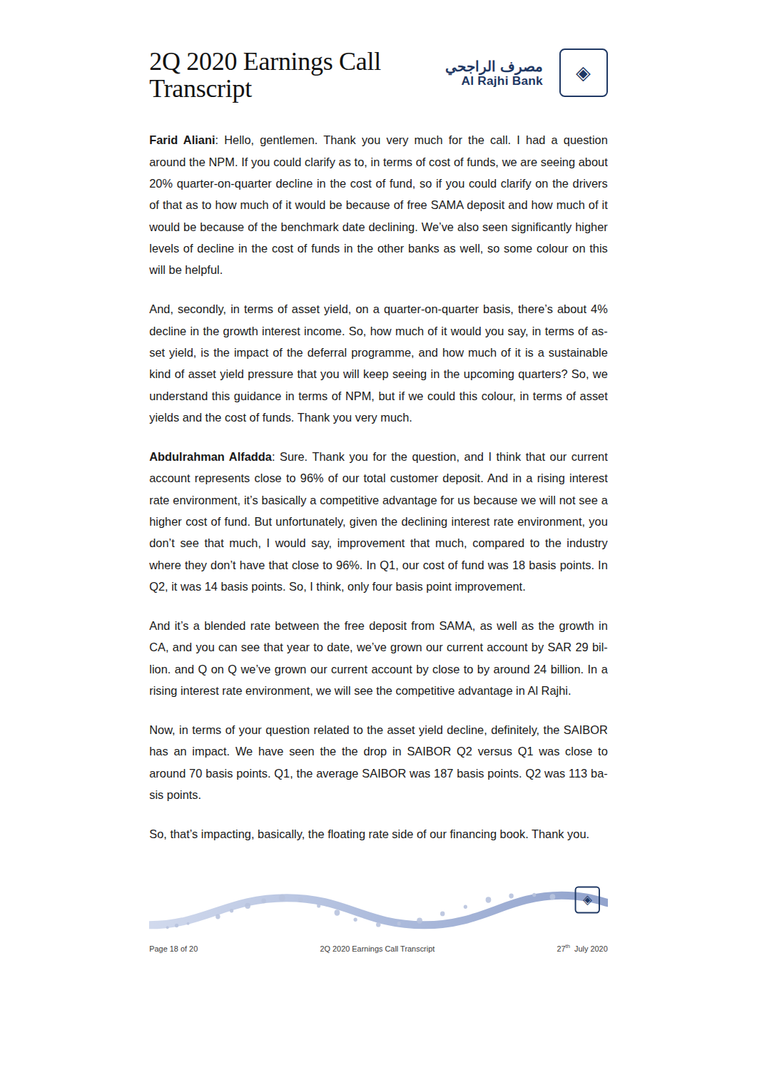2Q 2020 Earnings Call Transcript
مصرف الراجحي
Al Rajhi Bank
◈
Farid Aliani: Hello, gentlemen. Thank you very much for the call. I had a question around the NPM. If you could clarify as to, in terms of cost of funds, we are seeing about 20% quarter-on-quarter decline in the cost of fund, so if you could clarify on the drivers of that as to how much of it would be because of free SAMA deposit and how much of it would be because of the benchmark date declining. We’ve also seen significantly higher levels of decline in the cost of funds in the other banks as well, so some colour on this will be helpful.
And, secondly, in terms of asset yield, on a quarter-on-quarter basis, there’s about 4% decline in the growth interest income. So, how much of it would you say, in terms of asset yield, is the impact of the deferral programme, and how much of it is a sustainable kind of asset yield pressure that you will keep seeing in the upcoming quarters? So, we understand this guidance in terms of NPM, but if we could this colour, in terms of asset yields and the cost of funds. Thank you very much.
Abdulrahman Alfadda: Sure. Thank you for the question, and I think that our current account represents close to 96% of our total customer deposit. And in a rising interest rate environment, it’s basically a competitive advantage for us because we will not see a higher cost of fund. But unfortunately, given the declining interest rate environment, you don’t see that much, I would say, improvement that much, compared to the industry where they don’t have that close to 96%. In Q1, our cost of fund was 18 basis points. In Q2, it was 14 basis points. So, I think, only four basis point improvement.
And it’s a blended rate between the free deposit from SAMA, as well as the growth in CA, and you can see that year to date, we’ve grown our current account by SAR 29 billion. and Q on Q we’ve grown our current account by close to by around 24 billion. In a rising interest rate environment, we will see the competitive advantage in Al Rajhi.
Now, in terms of your question related to the asset yield decline, definitely, the SAIBOR has an impact. We have seen the the drop in SAIBOR Q2 versus Q1 was close to around 70 basis points. Q1, the average SAIBOR was 187 basis points. Q2 was 113 basis points.
So, that’s impacting, basically, the floating rate side of our financing book. Thank you.
◈
Page 18 of 20
2Q 2020 Earnings Call Transcript
27th July 2020